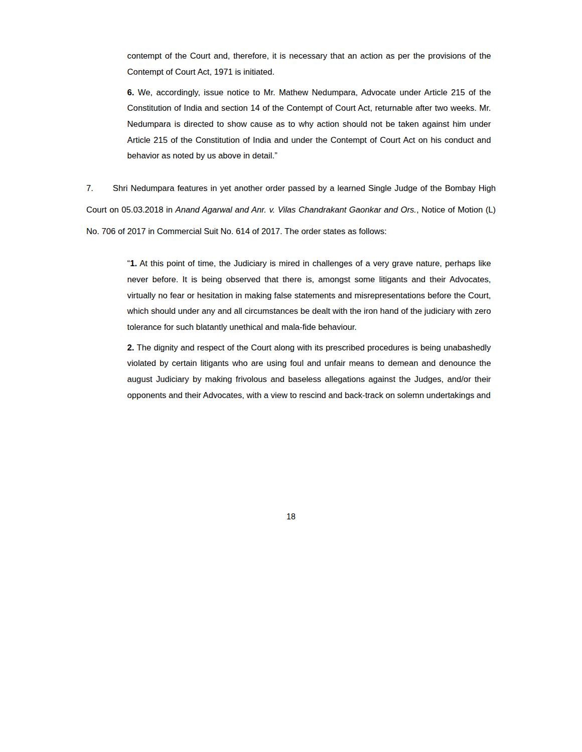contempt of the Court and, therefore, it is necessary that an action as per the provisions of the Contempt of Court Act, 1971 is initiated.
6. We, accordingly, issue notice to Mr. Mathew Nedumpara, Advocate under Article 215 of the Constitution of India and section 14 of the Contempt of Court Act, returnable after two weeks. Mr. Nedumpara is directed to show cause as to why action should not be taken against him under Article 215 of the Constitution of India and under the Contempt of Court Act on his conduct and behavior as noted by us above in detail.”
7. Shri Nedumpara features in yet another order passed by a learned Single Judge of the Bombay High Court on 05.03.2018 in Anand Agarwal and Anr. v. Vilas Chandrakant Gaonkar and Ors., Notice of Motion (L) No. 706 of 2017 in Commercial Suit No. 614 of 2017. The order states as follows:
“1. At this point of time, the Judiciary is mired in challenges of a very grave nature, perhaps like never before. It is being observed that there is, amongst some litigants and their Advocates, virtually no fear or hesitation in making false statements and misrepresentations before the Court, which should under any and all circumstances be dealt with the iron hand of the judiciary with zero tolerance for such blatantly unethical and mala-fide behaviour.
2. The dignity and respect of the Court along with its prescribed procedures is being unabashedly violated by certain litigants who are using foul and unfair means to demean and denounce the august Judiciary by making frivolous and baseless allegations against the Judges, and/or their opponents and their Advocates, with a view to rescind and back-track on solemn undertakings and
18